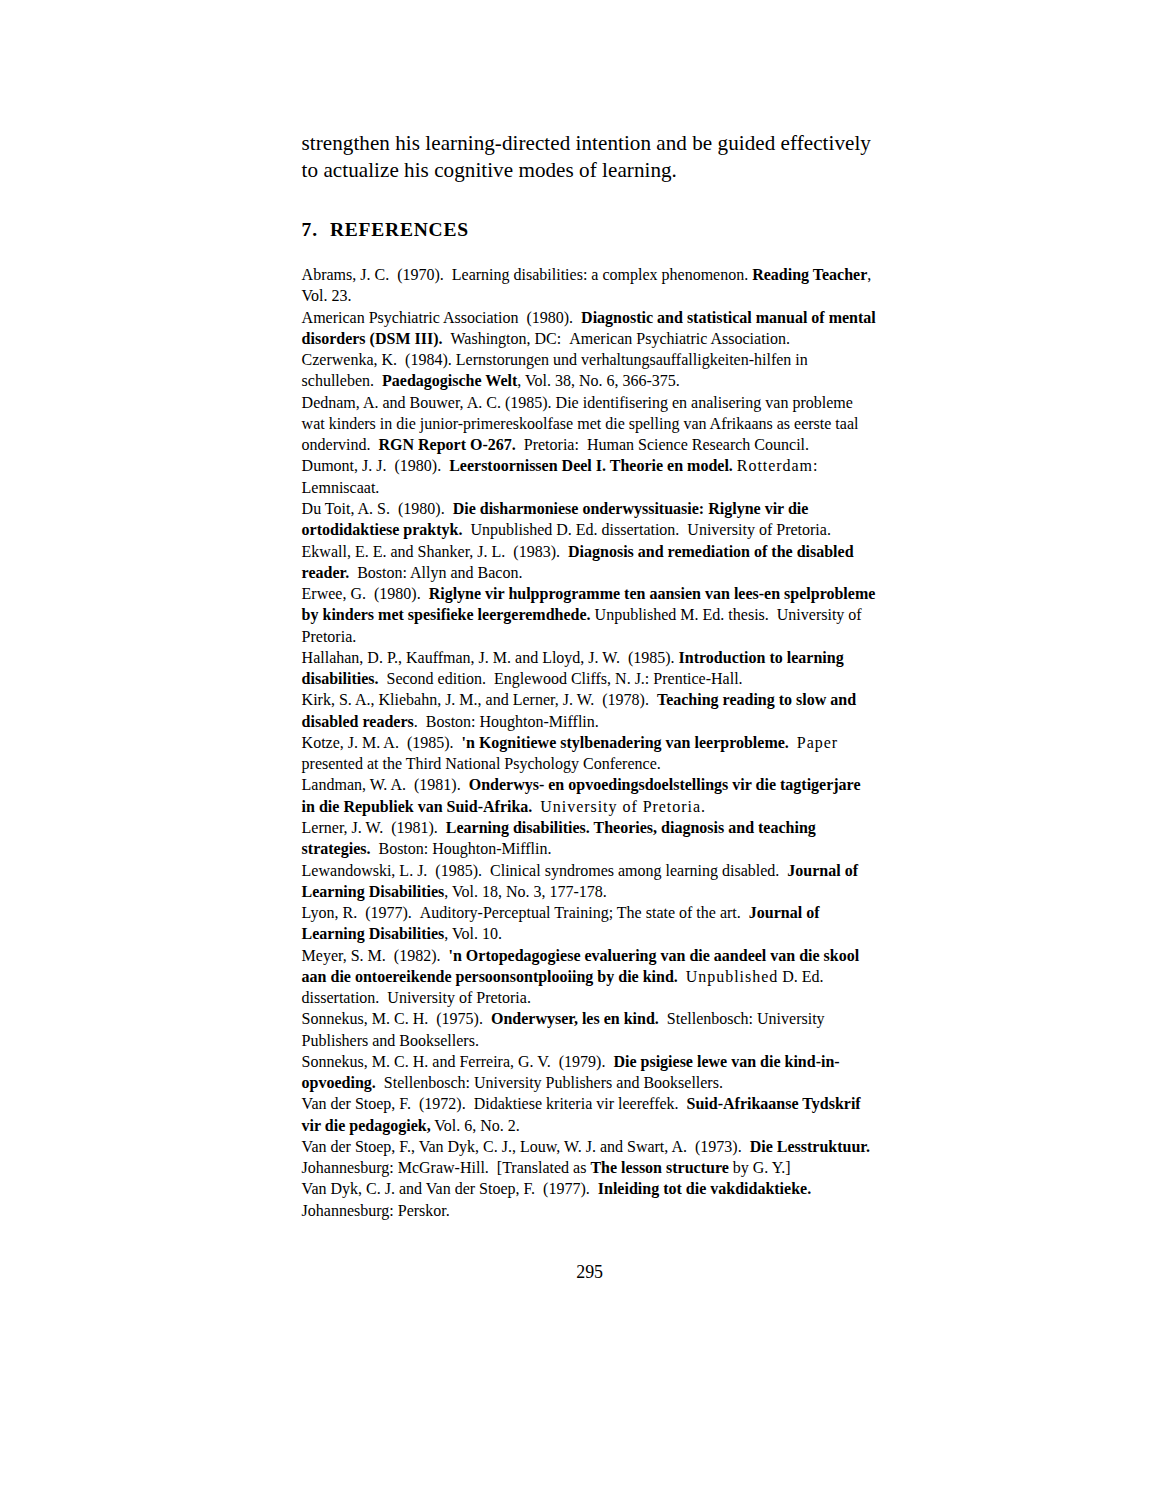strengthen his learning-directed intention and be guided effectively to actualize his cognitive modes of learning.
7. REFERENCES
Abrams, J. C. (1970). Learning disabilities: a complex phenomenon. Reading Teacher, Vol. 23.
American Psychiatric Association (1980). Diagnostic and statistical manual of mental disorders (DSM III). Washington, DC: American Psychiatric Association.
Czerwenka, K. (1984). Lernstorungen und verhaltungsauffalligkeiten-hilfen in schulleben. Paedagogische Welt, Vol. 38, No. 6, 366-375.
Dednam, A. and Bouwer, A. C. (1985). Die identifisering en analisering van probleme wat kinders in die junior-primereskoolfase met die spelling van Afrikaans as eerste taal ondervind. RGN Report O-267. Pretoria: Human Science Research Council.
Dumont, J. J. (1980). Leerstoornissen Deel I. Theorie en model. Rotterdam: Lemniscaat.
Du Toit, A. S. (1980). Die disharmoniese onderwyssituasie: Riglyne vir die ortodidaktiese praktyk. Unpublished D. Ed. dissertation. University of Pretoria.
Ekwall, E. E. and Shanker, J. L. (1983). Diagnosis and remediation of the disabled reader. Boston: Allyn and Bacon.
Erwee, G. (1980). Riglyne vir hulpprogramme ten aansien van lees-en spelprobleme by kinders met spesifieke leergeremdhede. Unpublished M. Ed. thesis. University of Pretoria.
Hallahan, D. P., Kauffman, J. M. and Lloyd, J. W. (1985). Introduction to learning disabilities. Second edition. Englewood Cliffs, N. J.: Prentice-Hall.
Kirk, S. A., Kliebahn, J. M., and Lerner, J. W. (1978). Teaching reading to slow and disabled readers. Boston: Houghton-Mifflin.
Kotze, J. M. A. (1985). 'n Kognitiewe stylbenadering van leerprobleme. Paper presented at the Third National Psychology Conference.
Landman, W. A. (1981). Onderwys- en opvoedingsdoelstellings vir die tagtigerjare in die Republiek van Suid-Afrika. University of Pretoria.
Lerner, J. W. (1981). Learning disabilities. Theories, diagnosis and teaching strategies. Boston: Houghton-Mifflin.
Lewandowski, L. J. (1985). Clinical syndromes among learning disabled. Journal of Learning Disabilities, Vol. 18, No. 3, 177-178.
Lyon, R. (1977). Auditory-Perceptual Training; The state of the art. Journal of Learning Disabilities, Vol. 10.
Meyer, S. M. (1982). 'n Ortopedagogiese evaluering van die aandeel van die skool aan die ontoereikende persoonsontplooiing by die kind. Unpublished D. Ed. dissertation. University of Pretoria.
Sonnekus, M. C. H. (1975). Onderwyser, les en kind. Stellenbosch: University Publishers and Booksellers.
Sonnekus, M. C. H. and Ferreira, G. V. (1979). Die psigiese lewe van die kind-in-opvoeding. Stellenbosch: University Publishers and Booksellers.
Van der Stoep, F. (1972). Didaktiese kriteria vir leereffek. Suid-Afrikaanse Tydskrif vir die pedagogiek, Vol. 6, No. 2.
Van der Stoep, F., Van Dyk, C. J., Louw, W. J. and Swart, A. (1973). Die Lesstruktuur. Johannesburg: McGraw-Hill. [Translated as The lesson structure by G. Y.]
Van Dyk, C. J. and Van der Stoep, F. (1977). Inleiding tot die vakdidaktieke. Johannesburg: Perskor.
295